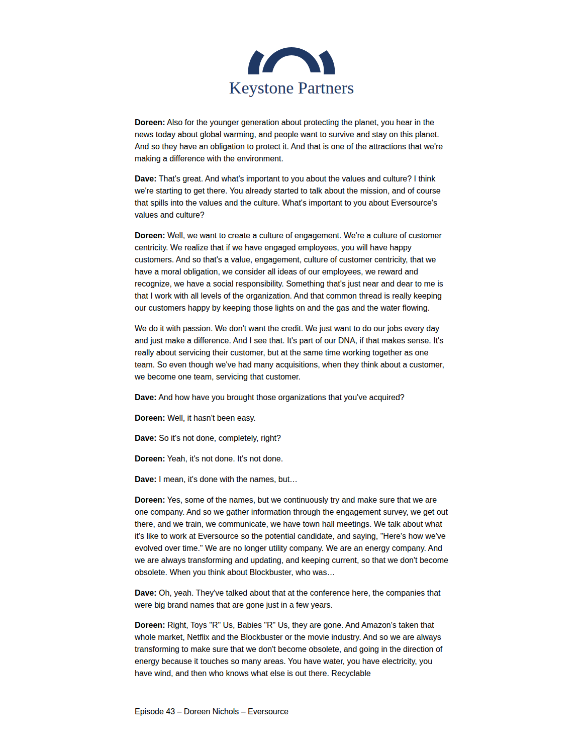Keystone Partners
Doreen: Also for the younger generation about protecting the planet, you hear in the news today about global warming, and people want to survive and stay on this planet. And so they have an obligation to protect it. And that is one of the attractions that we're making a difference with the environment.
Dave: That's great. And what's important to you about the values and culture? I think we're starting to get there. You already started to talk about the mission, and of course that spills into the values and the culture. What's important to you about Eversource's values and culture?
Doreen: Well, we want to create a culture of engagement. We're a culture of customer centricity. We realize that if we have engaged employees, you will have happy customers. And so that's a value, engagement, culture of customer centricity, that we have a moral obligation, we consider all ideas of our employees, we reward and recognize, we have a social responsibility. Something that's just near and dear to me is that I work with all levels of the organization. And that common thread is really keeping our customers happy by keeping those lights on and the gas and the water flowing.
We do it with passion. We don't want the credit. We just want to do our jobs every day and just make a difference. And I see that. It's part of our DNA, if that makes sense. It's really about servicing their customer, but at the same time working together as one team. So even though we've had many acquisitions, when they think about a customer, we become one team, servicing that customer.
Dave: And how have you brought those organizations that you've acquired?
Doreen: Well, it hasn't been easy.
Dave: So it's not done, completely, right?
Doreen: Yeah, it's not done. It's not done.
Dave: I mean, it's done with the names, but…
Doreen: Yes, some of the names, but we continuously try and make sure that we are one company. And so we gather information through the engagement survey, we get out there, and we train, we communicate, we have town hall meetings. We talk about what it's like to work at Eversource so the potential candidate, and saying, "Here's how we've evolved over time." We are no longer utility company. We are an energy company. And we are always transforming and updating, and keeping current, so that we don't become obsolete. When you think about Blockbuster, who was…
Dave: Oh, yeah. They've talked about that at the conference here, the companies that were big brand names that are gone just in a few years.
Doreen: Right, Toys "R" Us, Babies "R" Us, they are gone. And Amazon's taken that whole market, Netflix and the Blockbuster or the movie industry. And so we are always transforming to make sure that we don't become obsolete, and going in the direction of energy because it touches so many areas. You have water, you have electricity, you have wind, and then who knows what else is out there. Recyclable
Episode 43 – Doreen Nichols – Eversource